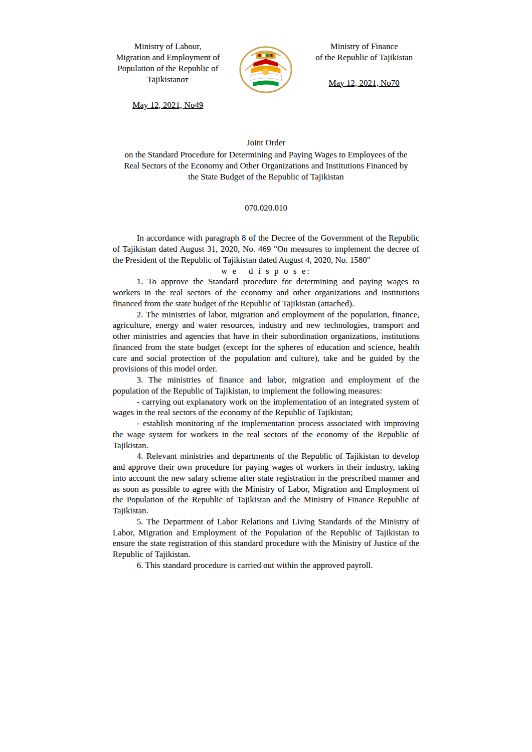| Ministry of Labour, Migration and Employment of Population of the Republic of Tajikistanот May 12, 2021, No49 | | Ministry of Finance of the Republic of Tajikistan May 12, 2021, No70 |
Joint Order
on the Standard Procedure for Determining and Paying Wages to Employees of the
Real Sectors of the Economy and Other Organizations and Institutions Financed by
the State Budget of the Republic of Tajikistan
070.020.010
In accordance with paragraph 8 of the Decree of the Government of the Republic of Tajikistan dated August 31, 2020, No. 469 "On measures to implement the decree of the President of the Republic of Tajikistan dated August 4, 2020, No. 1580"
w e d i s p o s e:
1. To approve the Standard procedure for determining and paying wages to workers in the real sectors of the economy and other organizations and institutions financed from the state budget of the Republic of Tajikistan (attached).
2. The ministries of labor, migration and employment of the population, finance, agriculture, energy and water resources, industry and new technologies, transport and other ministries and agencies that have in their subordination organizations, institutions financed from the state budget (except for the spheres of education and science, health care and social protection of the population and culture), take and be guided by the provisions of this model order.
3. The ministries of finance and labor, migration and employment of the population of the Republic of Tajikistan, to implement the following measures:
- carrying out explanatory work on the implementation of an integrated system of wages in the real sectors of the economy of the Republic of Tajikistan;
- establish monitoring of the implementation process associated with improving the wage system for workers in the real sectors of the economy of the Republic of Tajikistan.
4. Relevant ministries and departments of the Republic of Tajikistan to develop and approve their own procedure for paying wages of workers in their industry, taking into account the new salary scheme after state registration in the prescribed manner and as soon as possible to agree with the Ministry of Labor, Migration and Employment of the Population of the Republic of Tajikistan and the Ministry of Finance Republic of Tajikistan.
5. The Department of Labor Relations and Living Standards of the Ministry of Labor, Migration and Employment of the Population of the Republic of Tajikistan to ensure the state registration of this standard procedure with the Ministry of Justice of the Republic of Tajikistan.
6. This standard procedure is carried out within the approved payroll.